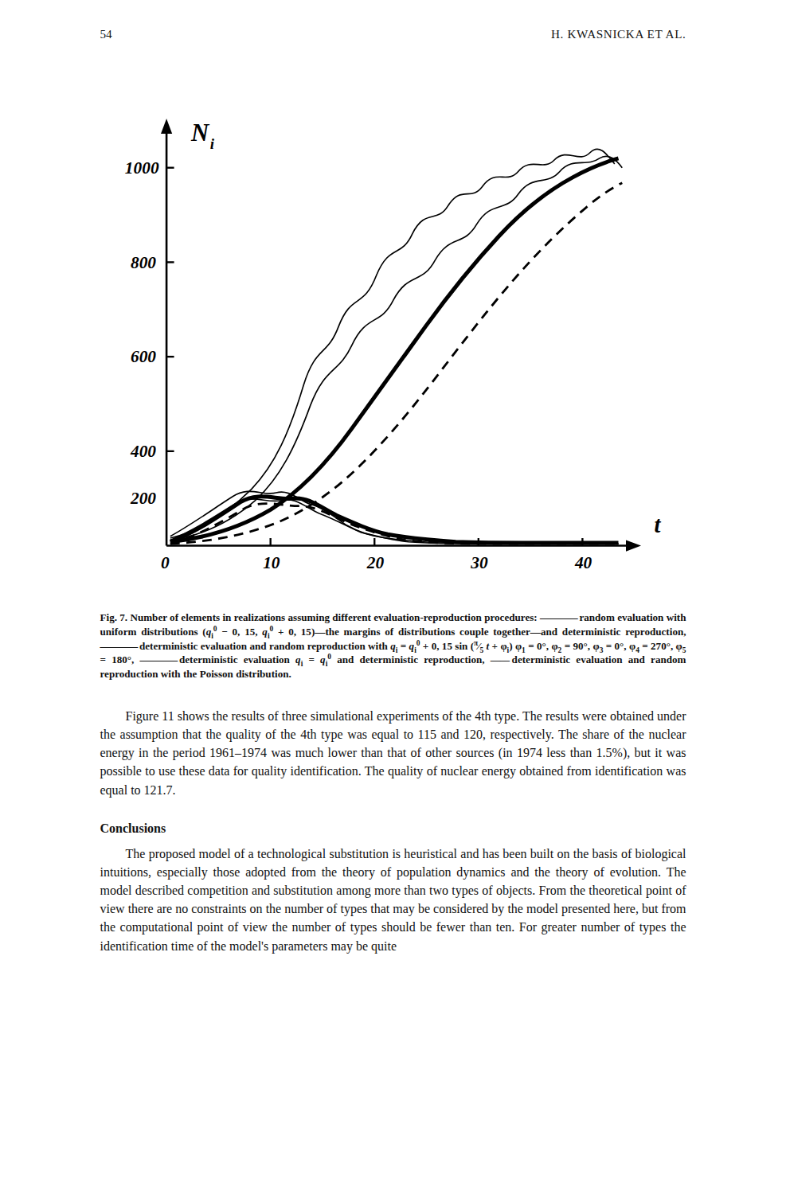54 H. KWASNICKA ET AL.
Figure 7. Number of elements in realizations assuming different evaluation–reproduction procedures Line graph with vertical axis labelled N sub i, marked at 200, 400, 600, 800 and 1000, and horizontal axis labelled t, marked at 0, 10, 20, 30 and 40. Several curves rise from the origin: one group of curves climbs steeply to roughly 900 by t equals 40, while another group rises to a peak near 230 around t equals 12 and then decays toward zero by t equals 40. N i t 1000 800 600 400 200 0 10 20 30 40
Fig. 7. Number of elements in realizations assuming different evaluation-reproduction procedures: random evaluation with uniform distributions (qi0 − 0, 15, qi0 + 0, 15)—the margins of distributions couple together—and deterministic reproduction, deterministic evaluation and random reproduction with qi = qi0 + 0, 15 sin (π⁄5 t + φi) φ1 = 0°, φ2 = 90°, φ3 = 0°, φ4 = 270°, φ5 = 180°, deterministic evaluation qi = qi0 and deterministic reproduction, deterministic evaluation and random reproduction with the Poisson distribution.
Figure 11 shows the results of three simulational experiments of the 4th type. The results were obtained under the assumption that the quality of the 4th type was equal to 115 and 120, respectively. The share of the nuclear energy in the period 1961–1974 was much lower than that of other sources (in 1974 less than 1.5%), but it was possible to use these data for quality identification. The quality of nuclear energy obtained from identification was equal to 121.7.
Conclusions
The proposed model of a technological substitution is heuristical and has been built on the basis of biological intuitions, especially those adopted from the theory of population dynamics and the theory of evolution. The model described competition and substitution among more than two types of objects. From the theoretical point of view there are no constraints on the number of types that may be considered by the model presented here, but from the computational point of view the number of types should be fewer than ten. For greater number of types the identification time of the model's parameters may be quite